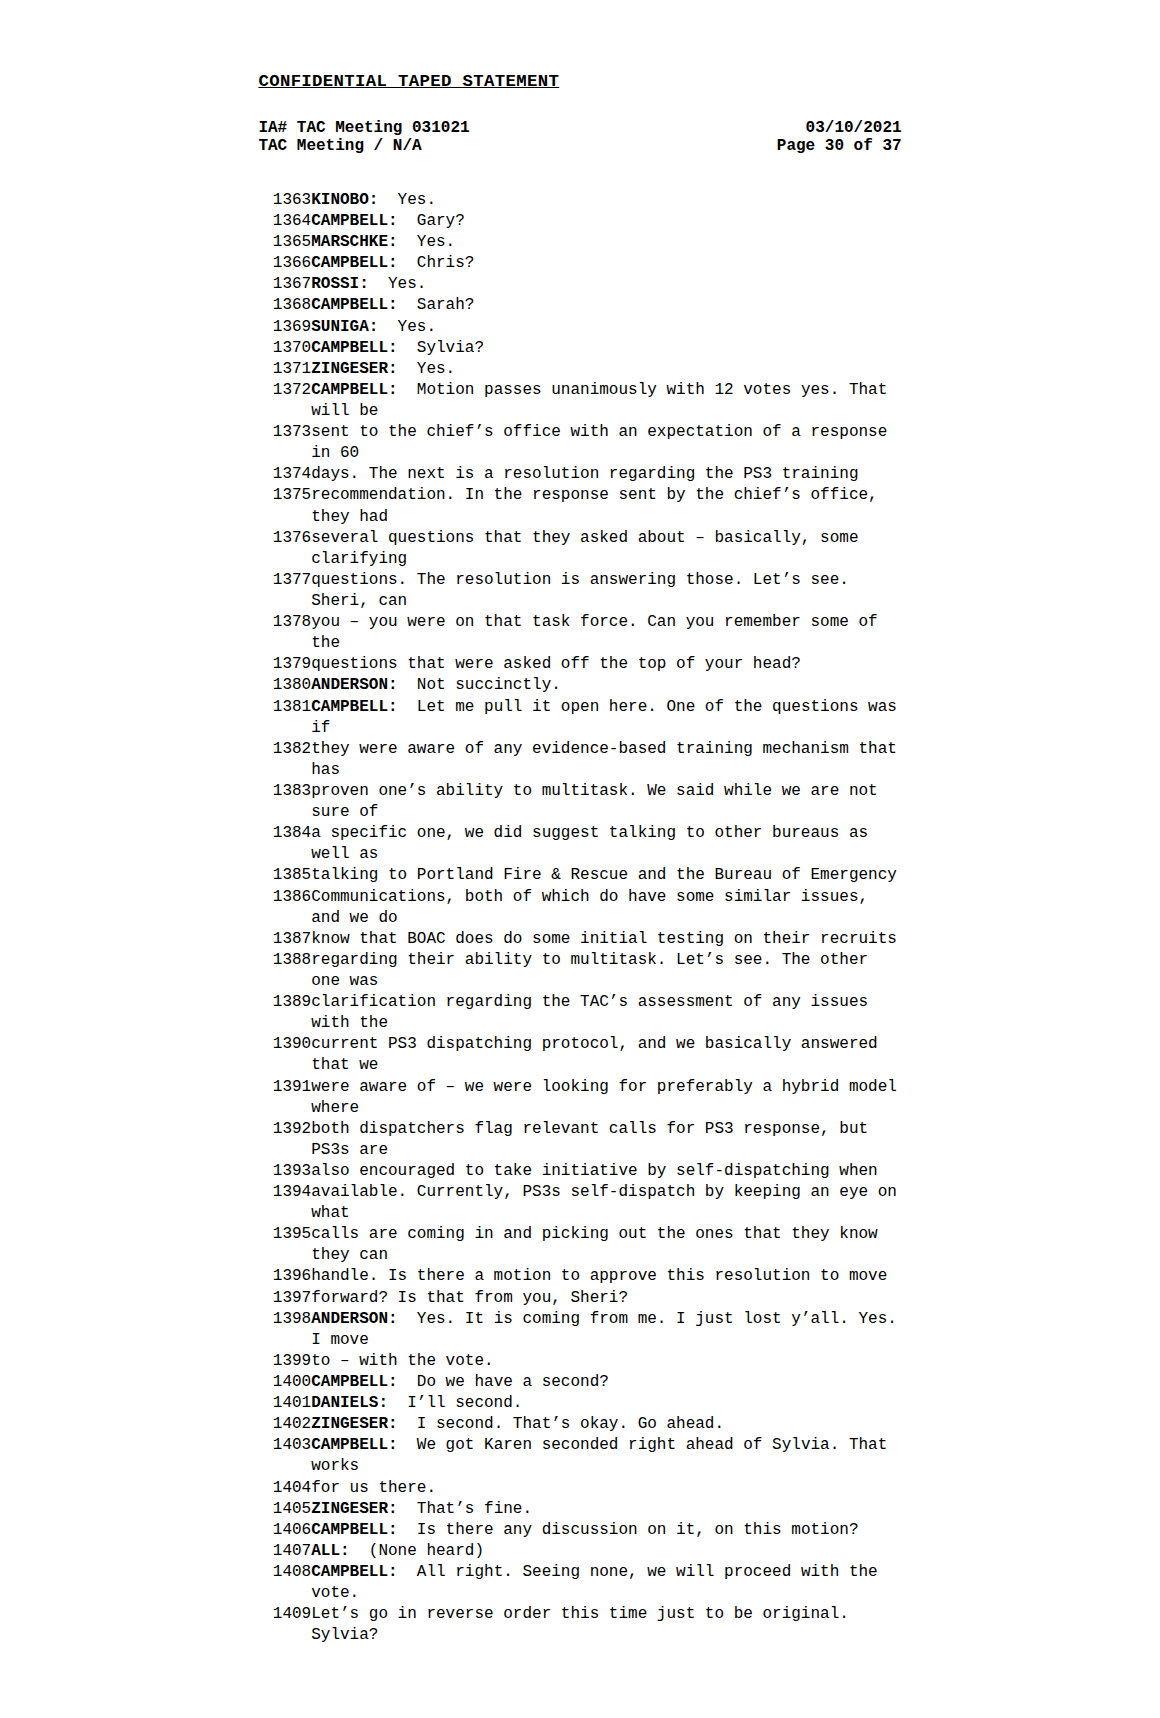CONFIDENTIAL TAPED STATEMENT
IA# TAC Meeting 03102103/10/2021
TAC Meeting / N/A Page 30 of 37
| 1363 | KINOBO: Yes. |
| 1364 | CAMPBELL: Gary? |
| 1365 | MARSCHKE: Yes. |
| 1366 | CAMPBELL: Chris? |
| 1367 | ROSSI: Yes. |
| 1368 | CAMPBELL: Sarah? |
| 1369 | SUNIGA: Yes. |
| 1370 | CAMPBELL: Sylvia? |
| 1371 | ZINGESER: Yes. |
| 1372 | CAMPBELL: Motion passes unanimously with 12 votes yes. That will be |
| 1373 | sent to the chief’s office with an expectation of a response in 60 |
| 1374 | days. The next is a resolution regarding the PS3 training |
| 1375 | recommendation. In the response sent by the chief’s office, they had |
| 1376 | several questions that they asked about – basically, some clarifying |
| 1377 | questions. The resolution is answering those. Let’s see. Sheri, can |
| 1378 | you – you were on that task force. Can you remember some of the |
| 1379 | questions that were asked off the top of your head? |
| 1380 | ANDERSON: Not succinctly. |
| 1381 | CAMPBELL: Let me pull it open here. One of the questions was if |
| 1382 | they were aware of any evidence-based training mechanism that has |
| 1383 | proven one’s ability to multitask. We said while we are not sure of |
| 1384 | a specific one, we did suggest talking to other bureaus as well as |
| 1385 | talking to Portland Fire & Rescue and the Bureau of Emergency |
| 1386 | Communications, both of which do have some similar issues, and we do |
| 1387 | know that BOAC does do some initial testing on their recruits |
| 1388 | regarding their ability to multitask. Let’s see. The other one was |
| 1389 | clarification regarding the TAC’s assessment of any issues with the |
| 1390 | current PS3 dispatching protocol, and we basically answered that we |
| 1391 | were aware of – we were looking for preferably a hybrid model where |
| 1392 | both dispatchers flag relevant calls for PS3 response, but PS3s are |
| 1393 | also encouraged to take initiative by self-dispatching when |
| 1394 | available. Currently, PS3s self-dispatch by keeping an eye on what |
| 1395 | calls are coming in and picking out the ones that they know they can |
| 1396 | handle. Is there a motion to approve this resolution to move |
| 1397 | forward? Is that from you, Sheri? |
| 1398 | ANDERSON: Yes. It is coming from me. I just lost y’all. Yes. I move |
| 1399 | to – with the vote. |
| 1400 | CAMPBELL: Do we have a second? |
| 1401 | DANIELS: I’ll second. |
| 1402 | ZINGESER: I second. That’s okay. Go ahead. |
| 1403 | CAMPBELL: We got Karen seconded right ahead of Sylvia. That works |
| 1404 | for us there. |
| 1405 | ZINGESER: That’s fine. |
| 1406 | CAMPBELL: Is there any discussion on it, on this motion? |
| 1407 | ALL: (None heard) |
| 1408 | CAMPBELL: All right. Seeing none, we will proceed with the vote. |
| 1409 | Let’s go in reverse order this time just to be original. Sylvia? |